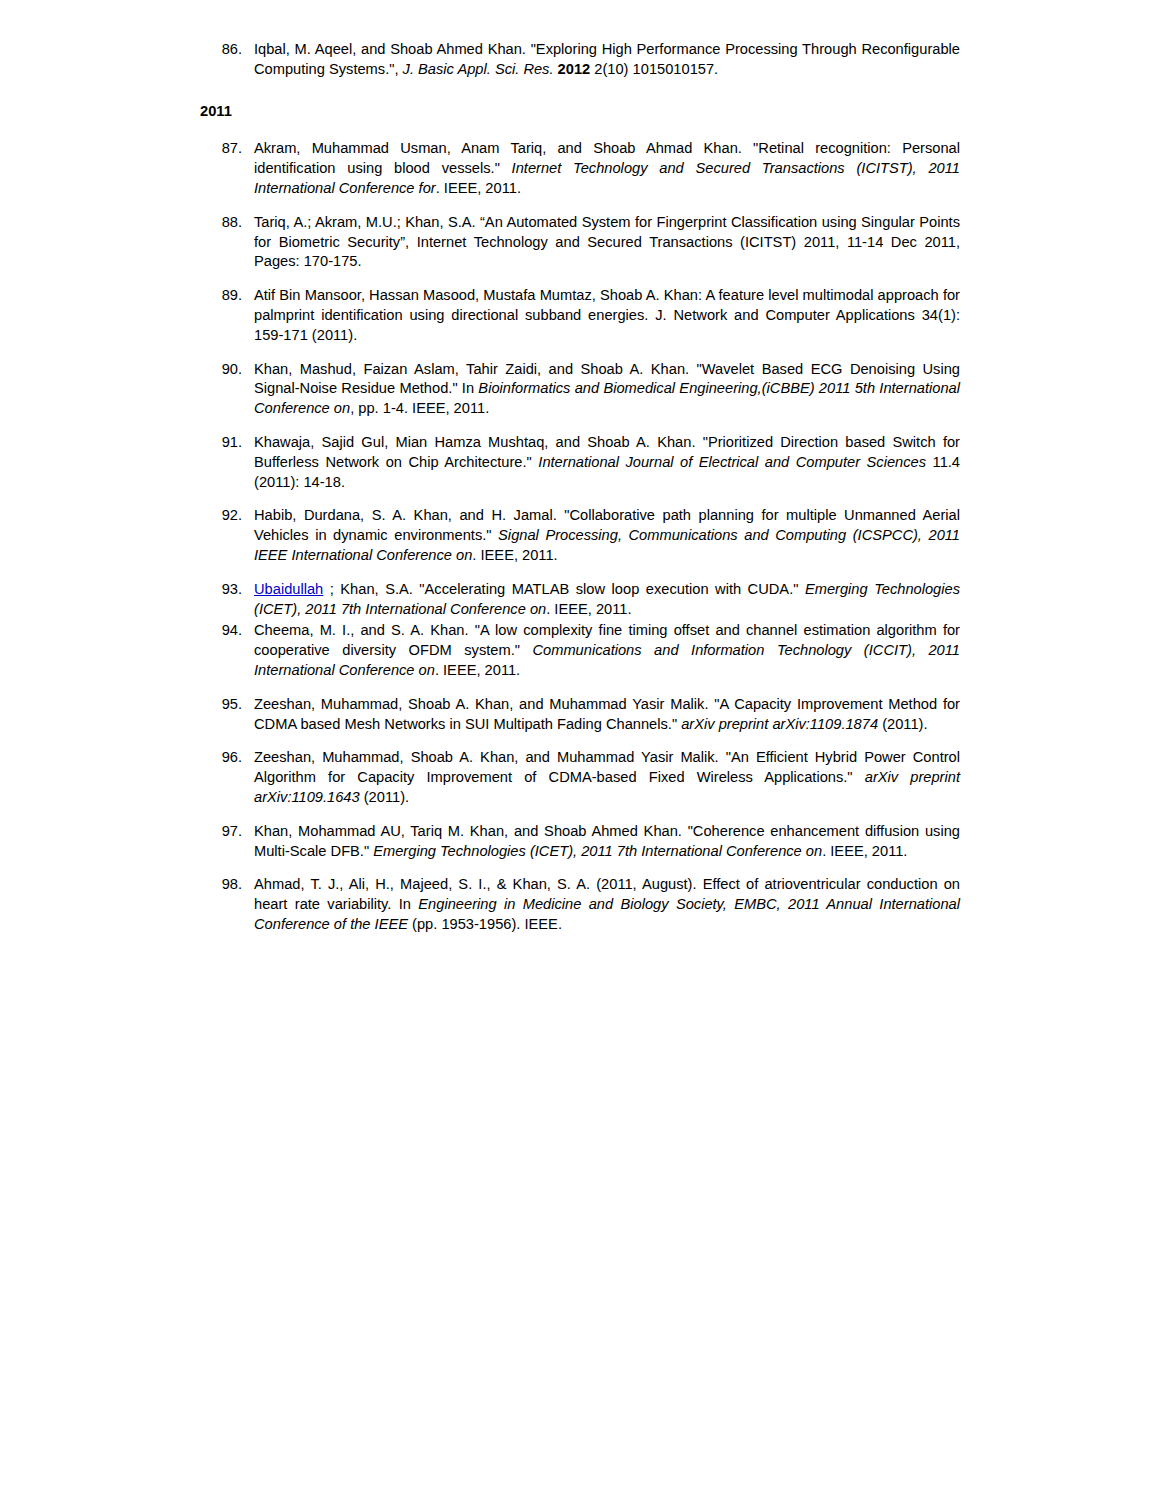86. Iqbal, M. Aqeel, and Shoab Ahmed Khan. "Exploring High Performance Processing Through Reconfigurable Computing Systems.", J. Basic Appl. Sci. Res. 2012 2(10) 1015010157.
2011
87. Akram, Muhammad Usman, Anam Tariq, and Shoab Ahmad Khan. "Retinal recognition: Personal identification using blood vessels." Internet Technology and Secured Transactions (ICITST), 2011 International Conference for. IEEE, 2011.
88. Tariq, A.; Akram, M.U.; Khan, S.A. “An Automated System for Fingerprint Classification using Singular Points for Biometric Security”, Internet Technology and Secured Transactions (ICITST) 2011, 11-14 Dec 2011, Pages: 170-175.
89. Atif Bin Mansoor, Hassan Masood, Mustafa Mumtaz, Shoab A. Khan: A feature level multimodal approach for palmprint identification using directional subband energies. J. Network and Computer Applications 34(1): 159-171 (2011).
90. Khan, Mashud, Faizan Aslam, Tahir Zaidi, and Shoab A. Khan. "Wavelet Based ECG Denoising Using Signal-Noise Residue Method." In Bioinformatics and Biomedical Engineering,(iCBBE) 2011 5th International Conference on, pp. 1-4. IEEE, 2011.
91. Khawaja, Sajid Gul, Mian Hamza Mushtaq, and Shoab A. Khan. "Prioritized Direction based Switch for Bufferless Network on Chip Architecture." International Journal of Electrical and Computer Sciences 11.4 (2011): 14-18.
92. Habib, Durdana, S. A. Khan, and H. Jamal. "Collaborative path planning for multiple Unmanned Aerial Vehicles in dynamic environments." Signal Processing, Communications and Computing (ICSPCC), 2011 IEEE International Conference on. IEEE, 2011.
93. Ubaidullah ; Khan, S.A. "Accelerating MATLAB slow loop execution with CUDA." Emerging Technologies (ICET), 2011 7th International Conference on. IEEE, 2011.
94. Cheema, M. I., and S. A. Khan. "A low complexity fine timing offset and channel estimation algorithm for cooperative diversity OFDM system." Communications and Information Technology (ICCIT), 2011 International Conference on. IEEE, 2011.
95. Zeeshan, Muhammad, Shoab A. Khan, and Muhammad Yasir Malik. "A Capacity Improvement Method for CDMA based Mesh Networks in SUI Multipath Fading Channels." arXiv preprint arXiv:1109.1874 (2011).
96. Zeeshan, Muhammad, Shoab A. Khan, and Muhammad Yasir Malik. "An Efficient Hybrid Power Control Algorithm for Capacity Improvement of CDMA-based Fixed Wireless Applications." arXiv preprint arXiv:1109.1643 (2011).
97. Khan, Mohammad AU, Tariq M. Khan, and Shoab Ahmed Khan. "Coherence enhancement diffusion using Multi-Scale DFB." Emerging Technologies (ICET), 2011 7th International Conference on. IEEE, 2011.
98. Ahmad, T. J., Ali, H., Majeed, S. I., & Khan, S. A. (2011, August). Effect of atrioventricular conduction on heart rate variability. In Engineering in Medicine and Biology Society, EMBC, 2011 Annual International Conference of the IEEE (pp. 1953-1956). IEEE.